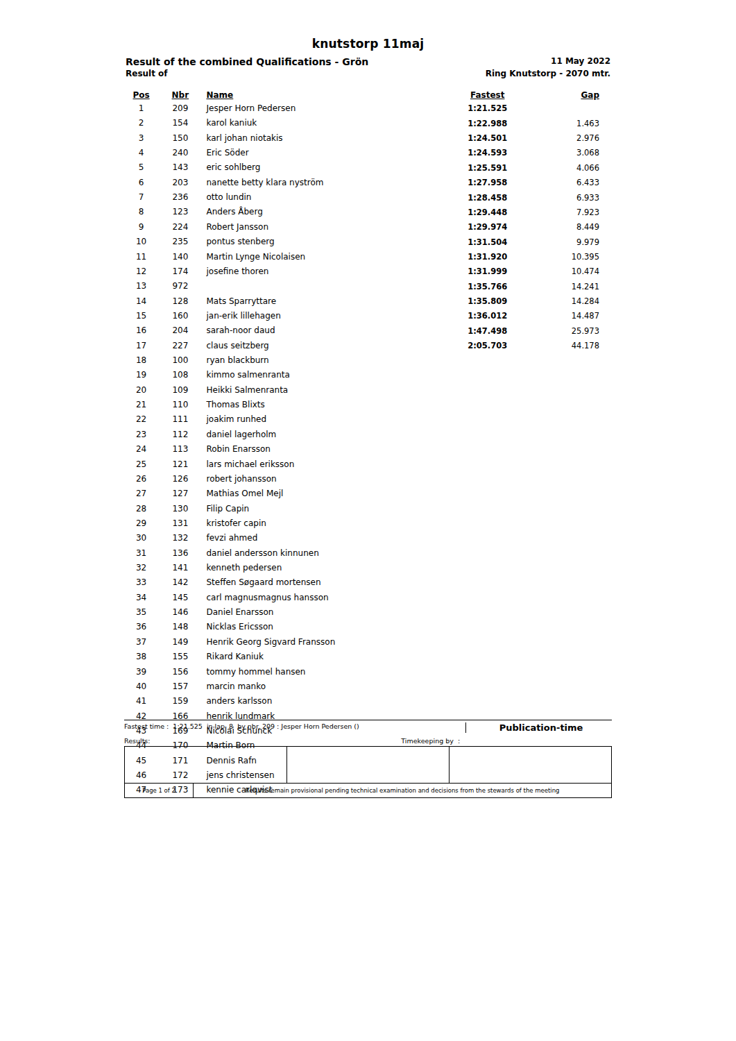knutstorp 11maj
| Result of the combined Qualifications - Grön | 11 May 2022 |
| Result of | Ring Knutstorp - 2070 mtr. |
| Pos | Nbr | Name | Fastest | Gap |
| --- | --- | --- | --- | --- |
| 1 | 209 | Jesper Horn Pedersen | 1:21.525 | |
| 2 | 154 | karol kaniuk | 1:22.988 | 1.463 |
| 3 | 150 | karl johan niotakis | 1:24.501 | 2.976 |
| 4 | 240 | Eric Söder | 1:24.593 | 3.068 |
| 5 | 143 | eric sohlberg | 1:25.591 | 4.066 |
| 6 | 203 | nanette betty klara nyström | 1:27.958 | 6.433 |
| 7 | 236 | otto lundin | 1:28.458 | 6.933 |
| 8 | 123 | Anders Åberg | 1:29.448 | 7.923 |
| 9 | 224 | Robert Jansson | 1:29.974 | 8.449 |
| 10 | 235 | pontus stenberg | 1:31.504 | 9.979 |
| 11 | 140 | Martin Lynge Nicolaisen | 1:31.920 | 10.395 |
| 12 | 174 | josefine thoren | 1:31.999 | 10.474 |
| 13 | 972 | | 1:35.766 | 14.241 |
| 14 | 128 | Mats Sparryttare | 1:35.809 | 14.284 |
| 15 | 160 | jan-erik lillehagen | 1:36.012 | 14.487 |
| 16 | 204 | sarah-noor daud | 1:47.498 | 25.973 |
| 17 | 227 | claus seitzberg | 2:05.703 | 44.178 |
| 18 | 100 | ryan blackburn | | |
| 19 | 108 | kimmo salmenranta | | |
| 20 | 109 | Heikki Salmenranta | | |
| 21 | 110 | Thomas Blixts | | |
| 22 | 111 | joakim runhed | | |
| 23 | 112 | daniel lagerholm | | |
| 24 | 113 | Robin Enarsson | | |
| 25 | 121 | lars michael eriksson | | |
| 26 | 126 | robert johansson | | |
| 27 | 127 | Mathias Omel Mejl | | |
| 28 | 130 | Filip Capin | | |
| 29 | 131 | kristofer capin | | |
| 30 | 132 | fevzi ahmed | | |
| 31 | 136 | daniel andersson kinnunen | | |
| 32 | 141 | kenneth pedersen | | |
| 33 | 142 | Steffen Søgaard mortensen | | |
| 34 | 145 | carl magnusmagnus hansson | | |
| 35 | 146 | Daniel Enarsson | | |
| 36 | 148 | Nicklas Ericsson | | |
| 37 | 149 | Henrik Georg Sigvard Fransson | | |
| 38 | 155 | Rikard Kaniuk | | |
| 39 | 156 | tommy hommel hansen | | |
| 40 | 157 | marcin manko | | |
| 41 | 159 | anders karlsson | | |
| 42 | 166 | henrik lundmark | | |
| 43 | 169 | Nicolai Schunck | | |
| 44 | 170 | Martin Born | | |
| 45 | 171 | Dennis Rafn | | |
| 46 | 172 | jens christensen | | |
| 47 | 173 | kennie carlqvist | | |
Fastest time : 1:21.525 in lap 8 by nbr. 209 : Jesper Horn Pedersen ()
Results: Timekeeping by :
Publication-time
Page 1 of 2
Results remain provisional pending technical examination and decisions from the stewards of the meeting